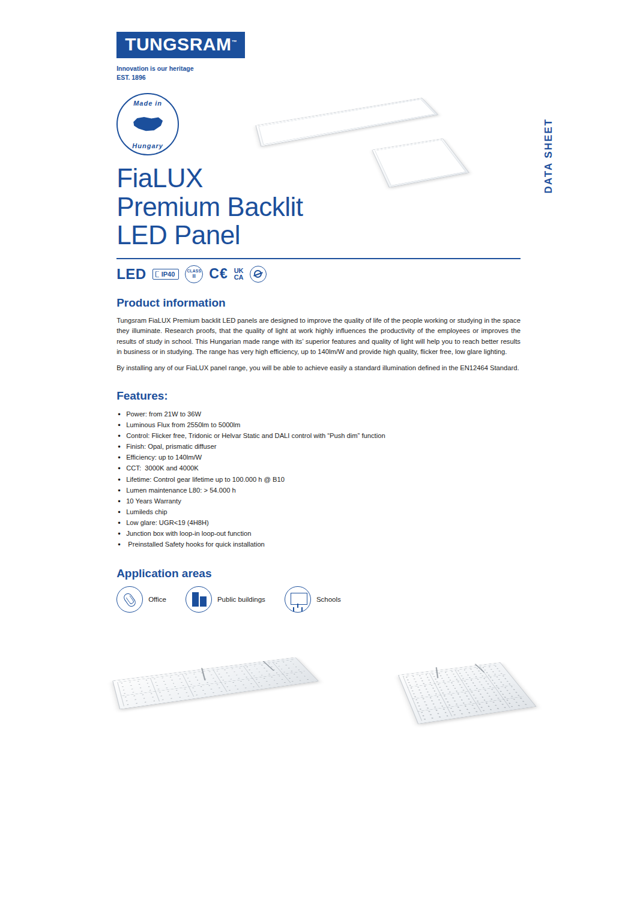TUNGSRAM™
Innovation is our heritage
EST. 1896
DATA SHEET
Made in
Hungary
FiaLUX
Premium Backlit
LED Panel
LED IP40 CLASS II C€ UK
CA
Product information
Tungsram FiaLUX Premium backlit LED panels are designed to improve the quality of life of the people working or studying in the space they illuminate. Research proofs, that the quality of light at work highly influences the productivity of the employees or improves the results of study in school. This Hungarian made range with its’ superior features and quality of light will help you to reach better results in business or in studying. The range has very high efficiency, up to 140lm/W and provide high quality, flicker free, low glare lighting.
By installing any of our FiaLUX panel range, you will be able to achieve easily a standard illumination defined in the EN12464 Standard.
Features:
Power: from 21W to 36W
Luminous Flux from 2550lm to 5000lm
Control: Flicker free, Tridonic or Helvar Static and DALI control with “Push dim” function
Finish: Opal, prismatic diffuser
Efficiency: up to 140lm/W
CCT: 3000K and 4000K
Lifetime: Control gear lifetime up to 100.000 h @ B10
Lumen maintenance L80: > 54.000 h
10 Years Warranty
Lumileds chip
Low glare: UGR<19 (4H8H)
Junction box with loop-in loop-out function
Preinstalled Safety hooks for quick installation
Application areas
Office
Public buildings
Schools